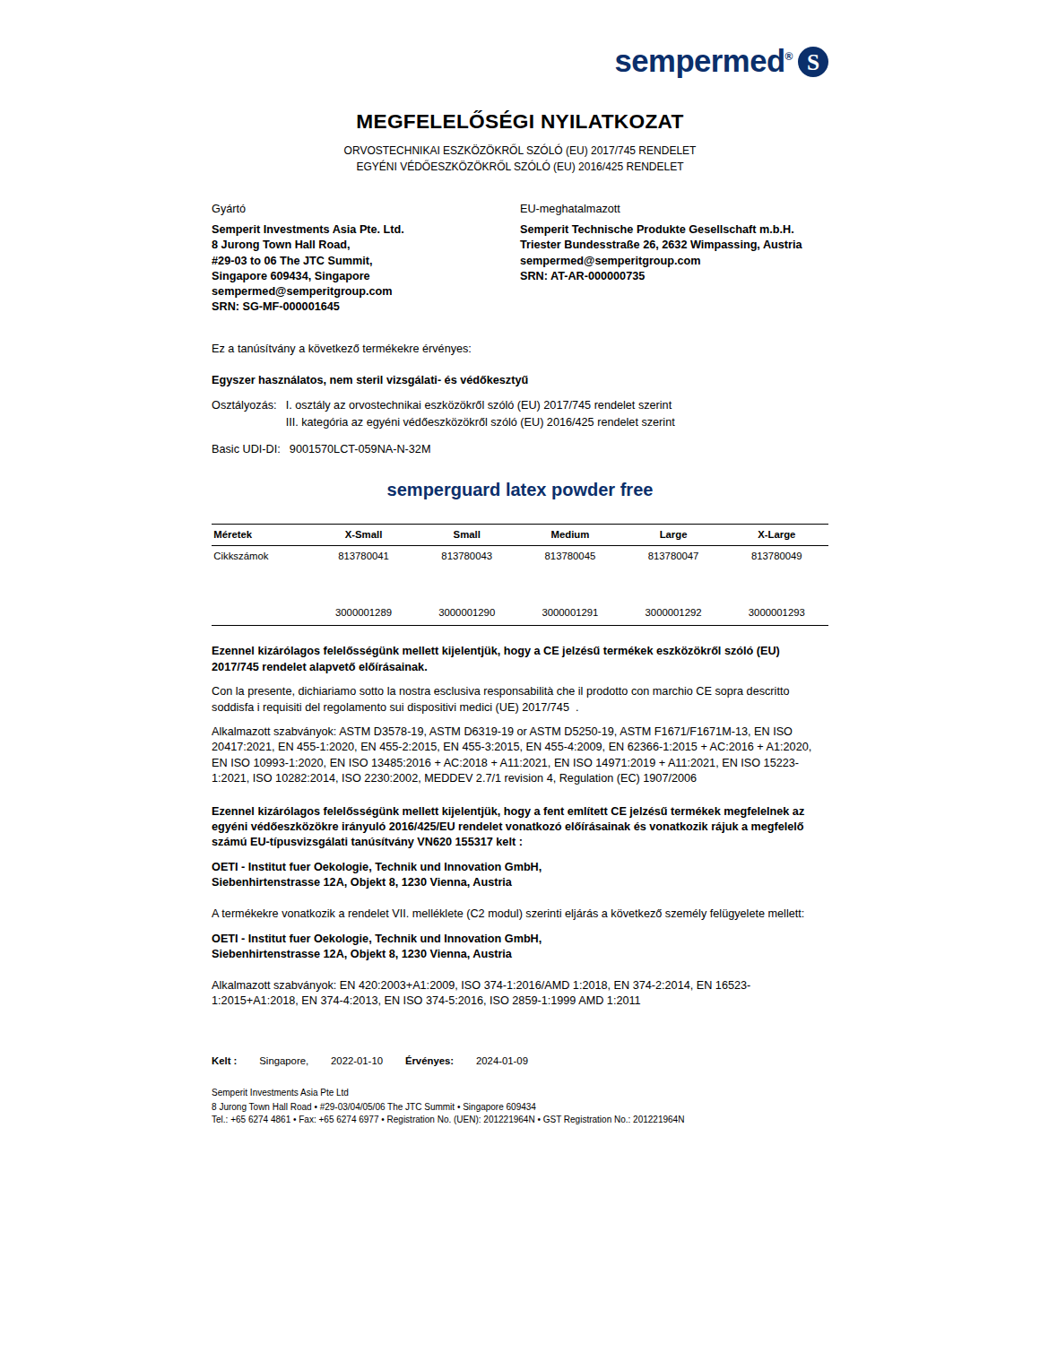sempermed®S
MEGFELELŐSÉGI NYILATKOZAT
ORVOSTECHNIKAI ESZKÖZÖKRŐL SZÓLÓ (EU) 2017/745 RENDELET
EGYÉNI VÉDŐESZKÖZÖKRŐL SZÓLÓ (EU) 2016/425 RENDELET
| Gyártó | EU-meghatalmazott |
| Semperit Investments Asia Pte. Ltd. 8 Jurong Town Hall Road, #29-03 to 06 The JTC Summit, Singapore 609434, Singapore sempermed@semperitgroup.com SRN: SG-MF-000001645 | Semperit Technische Produkte Gesellschaft m.b.H. Triester Bundesstraße 26, 2632 Wimpassing, Austria sempermed@semperitgroup.com SRN: AT-AR-000000735 |
Ez a tanúsítvány a következő termékekre érvényes:
Egyszer használatos, nem steril vizsgálati- és védőkesztyű
| Osztályozás: | I. osztály az orvostechnikai eszközökről szóló (EU) 2017/745 rendelet szerint |
| | III. kategória az egyéni védőeszközökről szóló (EU) 2016/425 rendelet szerint |
| Basic UDI-DI: | 9001570LCT-059NA-N-32M |
semperguard latex powder free
| Méretek | X-Small | Small | Medium | Large | X-Large |
| --- | --- | --- | --- | --- | --- |
| Cikkszámok | 813780041 | 813780043 | 813780045 | 813780047 | 813780049 |
| | 3000001289 | 3000001290 | 3000001291 | 3000001292 | 3000001293 |
Ezennel kizárólagos felelősségünk mellett kijelentjük, hogy a CE jelzésű termékek eszközökről szóló (EU) 2017/745 rendelet alapvető előírásainak.
Con la presente, dichiariamo sotto la nostra esclusiva responsabilità che il prodotto con marchio CE sopra descritto soddisfa i requisiti del regolamento sui dispositivi medici (UE) 2017/745 .
Alkalmazott szabványok: ASTM D3578-19, ASTM D6319-19 or ASTM D5250-19, ASTM F1671/F1671M-13, EN ISO 20417:2021, EN 455-1:2020, EN 455-2:2015, EN 455-3:2015, EN 455-4:2009, EN 62366-1:2015 + AC:2016 + A1:2020, EN ISO 10993-1:2020, EN ISO 13485:2016 + AC:2018 + A11:2021, EN ISO 14971:2019 + A11:2021, EN ISO 15223-1:2021, ISO 10282:2014, ISO 2230:2002, MEDDEV 2.7/1 revision 4, Regulation (EC) 1907/2006
Ezennel kizárólagos felelősségünk mellett kijelentjük, hogy a fent említett CE jelzésű termékek megfelelnek az egyéni védőeszközökre irányuló 2016/425/EU rendelet vonatkozó előírásainak és vonatkozik rájuk a megfelelő számú EU-típusvizsgálati tanúsítvány VN620 155317 kelt :
OETI - Institut fuer Oekologie, Technik und Innovation GmbH,
Siebenhirtenstrasse 12A, Objekt 8, 1230 Vienna, Austria
A termékekre vonatkozik a rendelet VII. melléklete (C2 modul) szerinti eljárás a következő személy felügyelete mellett:
OETI - Institut fuer Oekologie, Technik und Innovation GmbH,
Siebenhirtenstrasse 12A, Objekt 8, 1230 Vienna, Austria
Alkalmazott szabványok: EN 420:2003+A1:2009, ISO 374-1:2016/AMD 1:2018, EN 374-2:2014, EN 16523-1:2015+A1:2018, EN 374-4:2013, EN ISO 374-5:2016, ISO 2859-1:1999 AMD 1:2011
| Kelt : | Singapore, | 2022-01-10 | Érvényes: | 2024-01-09 |
Semperit Investments Asia Pte Ltd
8 Jurong Town Hall Road • #29-03/04/05/06 The JTC Summit • Singapore 609434
Tel.: +65 6274 4861 • Fax: +65 6274 6977 • Registration No. (UEN): 201221964N • GST Registration No.: 201221964N